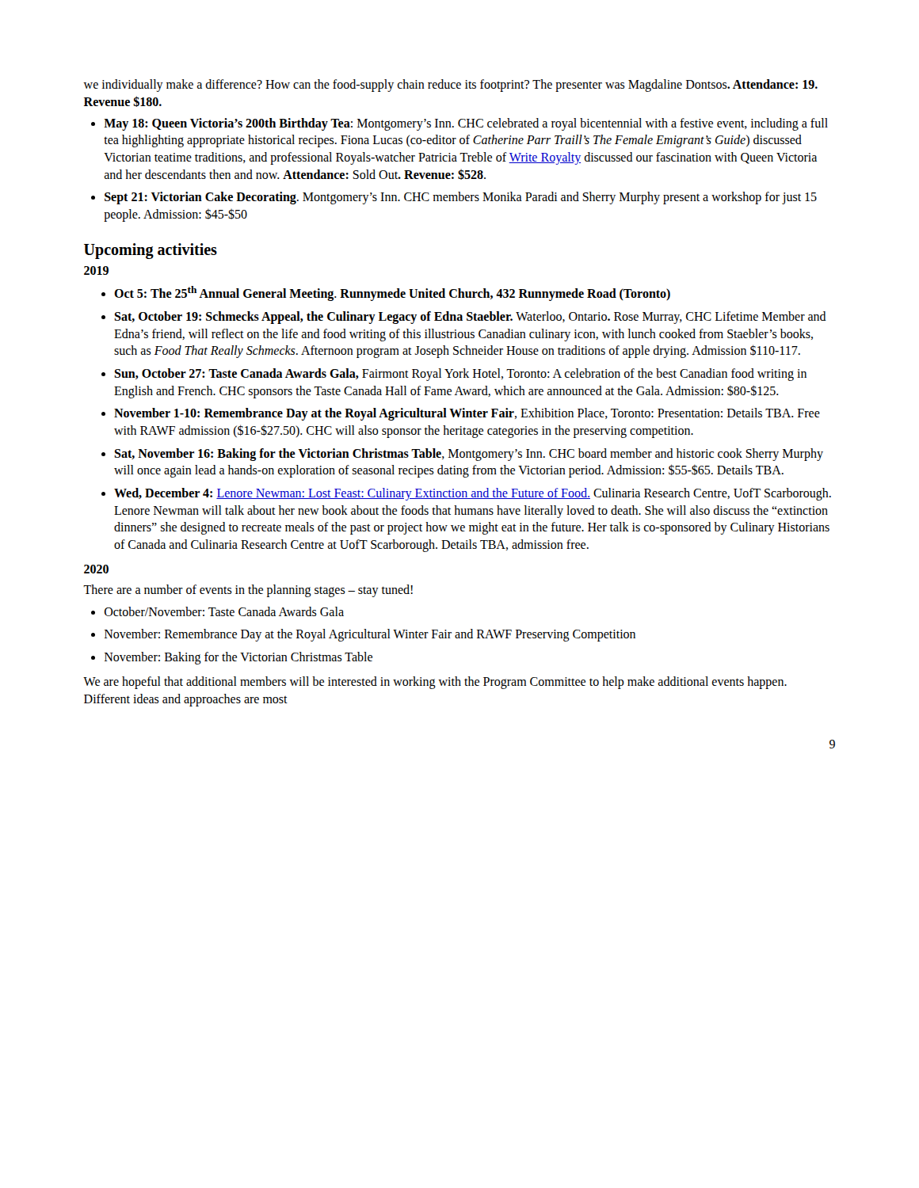we individually make a difference? How can the food-supply chain reduce its footprint? The presenter was Magdaline Dontsos. Attendance: 19. Revenue $180.
May 18: Queen Victoria’s 200th Birthday Tea: Montgomery’s Inn. CHC celebrated a royal bicentennial with a festive event, including a full tea highlighting appropriate historical recipes. Fiona Lucas (co-editor of Catherine Parr Traill’s The Female Emigrant’s Guide) discussed Victorian teatime traditions, and professional Royals-watcher Patricia Treble of Write Royalty discussed our fascination with Queen Victoria and her descendants then and now. Attendance: Sold Out. Revenue: $528.
Sept 21: Victorian Cake Decorating. Montgomery’s Inn. CHC members Monika Paradi and Sherry Murphy present a workshop for just 15 people. Admission: $45-$50
Upcoming activities
2019
Oct 5: The 25th Annual General Meeting. Runnymede United Church, 432 Runnymede Road (Toronto)
Sat, October 19: Schmecks Appeal, the Culinary Legacy of Edna Staebler. Waterloo, Ontario. Rose Murray, CHC Lifetime Member and Edna’s friend, will reflect on the life and food writing of this illustrious Canadian culinary icon, with lunch cooked from Staebler’s books, such as Food That Really Schmecks. Afternoon program at Joseph Schneider House on traditions of apple drying. Admission $110-117.
Sun, October 27: Taste Canada Awards Gala, Fairmont Royal York Hotel, Toronto: A celebration of the best Canadian food writing in English and French. CHC sponsors the Taste Canada Hall of Fame Award, which are announced at the Gala. Admission: $80-$125.
November 1-10: Remembrance Day at the Royal Agricultural Winter Fair, Exhibition Place, Toronto: Presentation: Details TBA. Free with RAWF admission ($16-$27.50). CHC will also sponsor the heritage categories in the preserving competition.
Sat, November 16: Baking for the Victorian Christmas Table, Montgomery’s Inn. CHC board member and historic cook Sherry Murphy will once again lead a hands-on exploration of seasonal recipes dating from the Victorian period. Admission: $55-$65. Details TBA.
Wed, December 4: Lenore Newman: Lost Feast: Culinary Extinction and the Future of Food. Culinaria Research Centre, UofT Scarborough. Lenore Newman will talk about her new book about the foods that humans have literally loved to death. She will also discuss the “extinction dinners” she designed to recreate meals of the past or project how we might eat in the future. Her talk is co-sponsored by Culinary Historians of Canada and Culinaria Research Centre at UofT Scarborough. Details TBA, admission free.
2020
There are a number of events in the planning stages – stay tuned!
October/November: Taste Canada Awards Gala
November: Remembrance Day at the Royal Agricultural Winter Fair and RAWF Preserving Competition
November: Baking for the Victorian Christmas Table
We are hopeful that additional members will be interested in working with the Program Committee to help make additional events happen. Different ideas and approaches are most
9